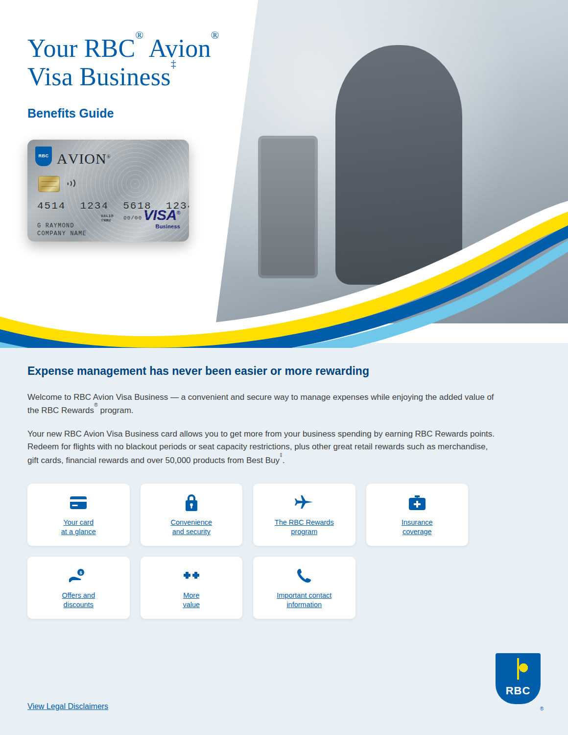Your RBC® Avion®
Visa Business‡
Benefits Guide
RBC
AVION®
4514 1234 5618 1234
VALID THRU
00/00
G RAYMOND
COMPANY NAME
VISA®
Business
Expense management has never been easier or more rewarding
Welcome to RBC Avion Visa Business — a convenient and secure way to manage expenses while enjoying the added value of the RBC Rewards® program.
Your new RBC Avion Visa Business card allows you to get more from your business spending by earning RBC Rewards points. Redeem for flights with no blackout periods or seat capacity restrictions, plus other great retail rewards such as merchandise, gift cards, financial rewards and over 50,000 products from Best Buy‡.
Your card
at a glance Convenience
and security The RBC Rewards
program Insurance
coverage $ Offers and
discounts More
value Important contact
information
View Legal Disclaimers
RBC
®